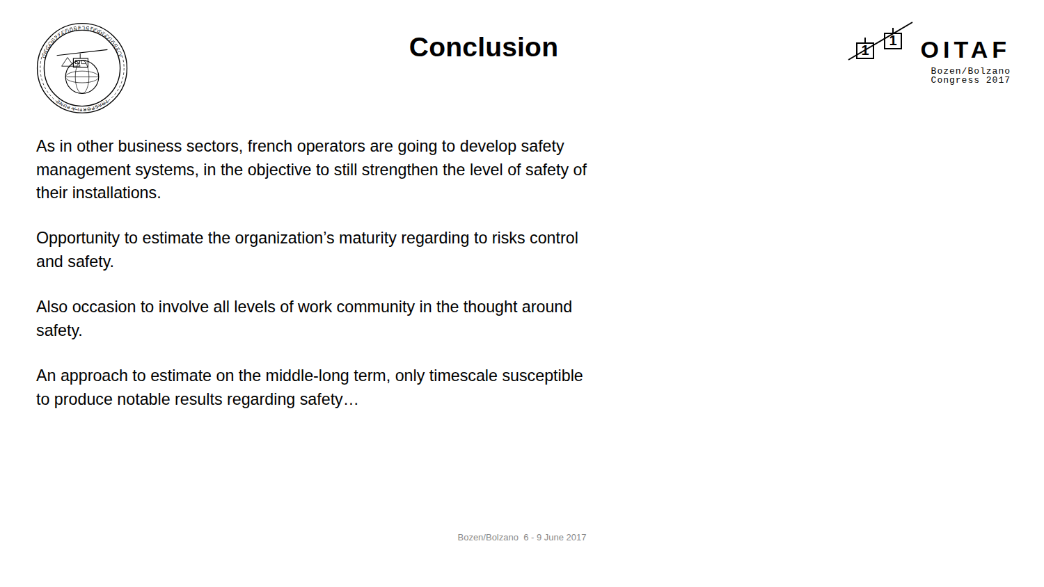ORGANIZZAZIONE INTERNAZIONALE TRASPORTI A FUNE
Conclusion
1 1 OITAF
Bozen/Bolzano
Congress 2017
As in other business sectors, french operators are going to develop safety management systems, in the objective to still strengthen the level of safety of their installations.
Opportunity to estimate the organization’s maturity regarding to risks control and safety.
Also occasion to involve all levels of work community in the thought around safety.
An approach to estimate on the middle-long term, only timescale susceptible to produce notable results regarding safety…
Bozen/Bolzano 6 - 9 June 2017